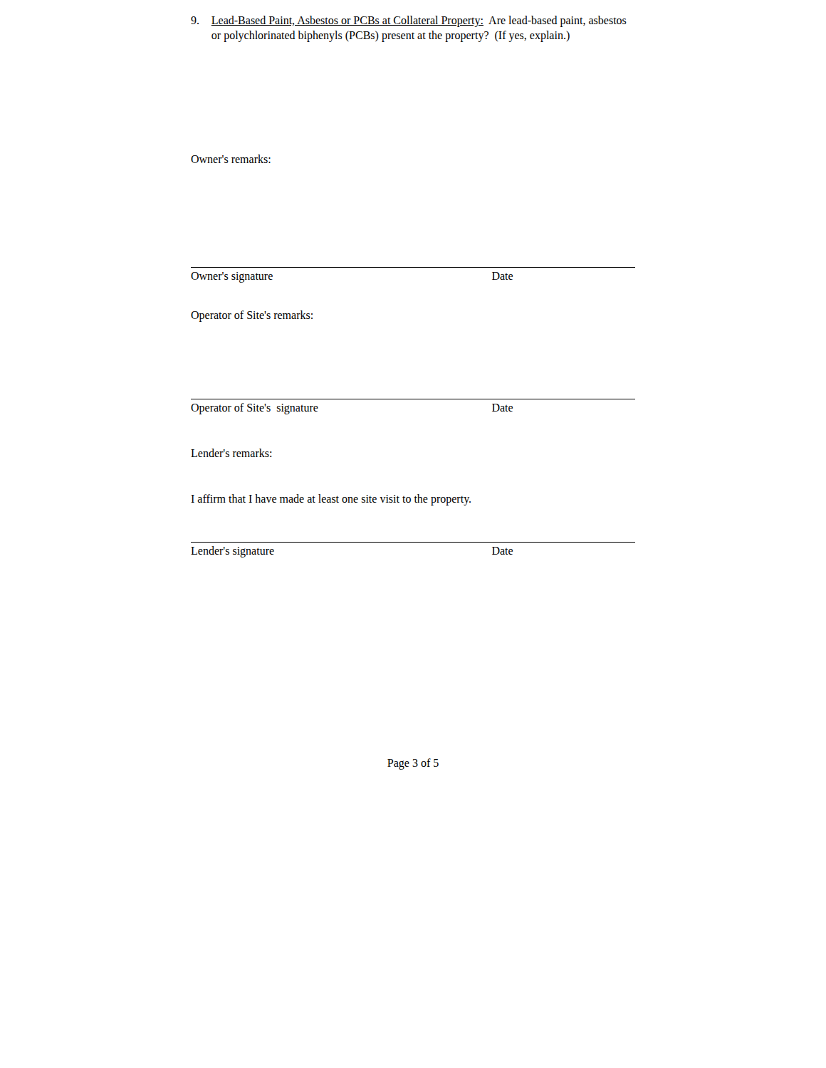9.
Lead-Based Paint, Asbestos or PCBs at Collateral Property: Are lead-based paint, asbestos or polychlorinated biphenyls (PCBs) present at the property? (If yes, explain.)
Owner's remarks:
Owner's signature
Date
Operator of Site's remarks:
Operator of Site's signature
Date
Lender's remarks:
I affirm that I have made at least one site visit to the property.
Lender's signature
Date
Page 3 of 5